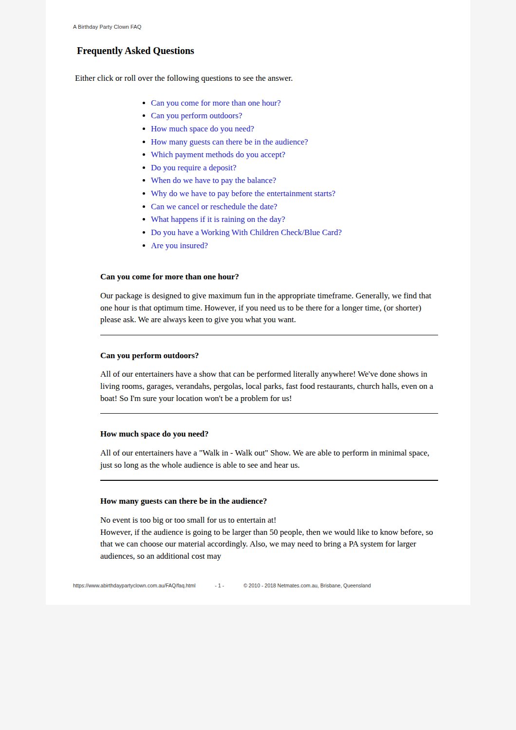A Birthday Party Clown FAQ
Frequently Asked Questions
Either click or roll over the following questions to see the answer.
Can you come for more than one hour?
Can you perform outdoors?
How much space do you need?
How many guests can there be in the audience?
Which payment methods do you accept?
Do you require a deposit?
When do we have to pay the balance?
Why do we have to pay before the entertainment starts?
Can we cancel or reschedule the date?
What happens if it is raining on the day?
Do you have a Working With Children Check/Blue Card?
Are you insured?
Can you come for more than one hour?
Our package is designed to give maximum fun in the appropriate timeframe. Generally, we find that one hour is that optimum time. However, if you need us to be there for a longer time, (or shorter) please ask. We are always keen to give you what you want.
Can you perform outdoors?
All of our entertainers have a show that can be performed literally anywhere! We've done shows in living rooms, garages, verandahs, pergolas, local parks, fast food restaurants, church halls, even on a boat! So I'm sure your location won't be a problem for us!
How much space do you need?
All of our entertainers have a "Walk in - Walk out" Show. We are able to perform in minimal space, just so long as the whole audience is able to see and hear us.
How many guests can there be in the audience?
No event is too big or too small for us to entertain at!
However, if the audience is going to be larger than 50 people, then we would like to know before, so that we can choose our material accordingly. Also, we may need to bring a PA system for larger audiences, so an additional cost may
https://www.abirthdaypartyclown.com.au/FAQ/faq.html - 1 - © 2010 - 2018 Netmates.com.au, Brisbane, Queensland